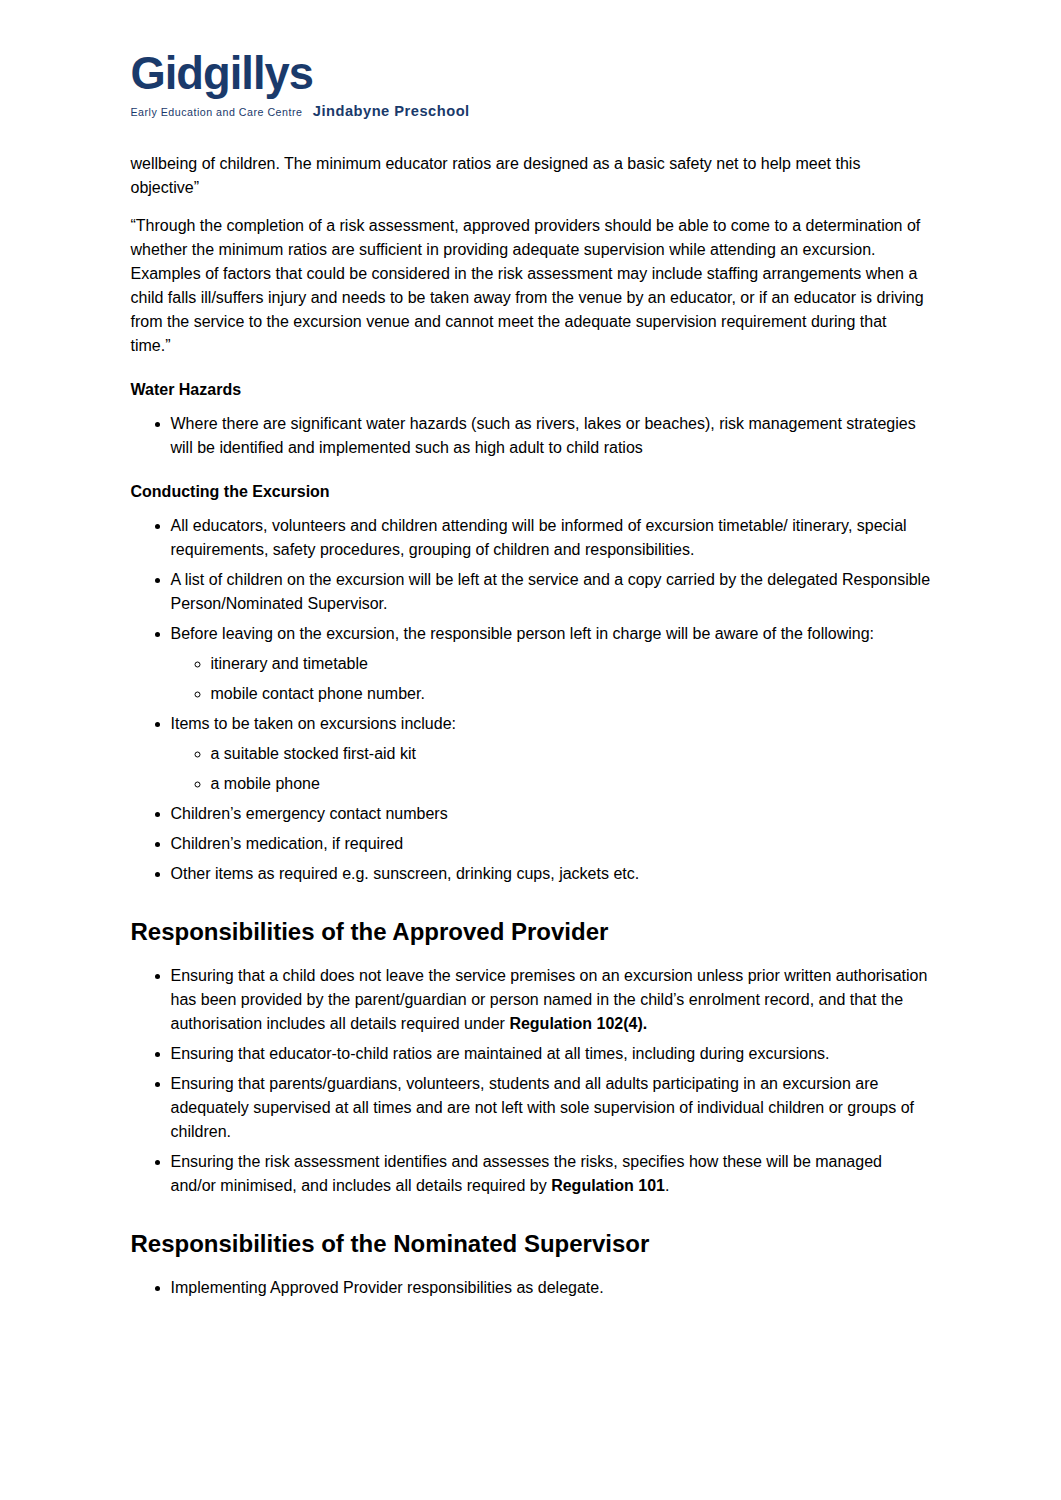Gidgillys
Early Education and Care Centre Jindabyne Preschool
wellbeing of children. The minimum educator ratios are designed as a basic safety net to help meet this objective”
“Through the completion of a risk assessment, approved providers should be able to come to a determination of whether the minimum ratios are sufficient in providing adequate supervision while attending an excursion. Examples of factors that could be considered in the risk assessment may include staffing arrangements when a child falls ill/suffers injury and needs to be taken away from the venue by an educator, or if an educator is driving from the service to the excursion venue and cannot meet the adequate supervision requirement during that time.”
Water Hazards
Where there are significant water hazards (such as rivers, lakes or beaches), risk management strategies will be identified and implemented such as high adult to child ratios
Conducting the Excursion
All educators, volunteers and children attending will be informed of excursion timetable/ itinerary, special requirements, safety procedures, grouping of children and responsibilities.
A list of children on the excursion will be left at the service and a copy carried by the delegated Responsible Person/Nominated Supervisor.
Before leaving on the excursion, the responsible person left in charge will be aware of the following:
itinerary and timetable
mobile contact phone number.
Items to be taken on excursions include:
a suitable stocked first-aid kit
a mobile phone
Children’s emergency contact numbers
Children’s medication, if required
Other items as required e.g. sunscreen, drinking cups, jackets etc.
Responsibilities of the Approved Provider
Ensuring that a child does not leave the service premises on an excursion unless prior written authorisation has been provided by the parent/guardian or person named in the child’s enrolment record, and that the authorisation includes all details required under Regulation 102(4).
Ensuring that educator-to-child ratios are maintained at all times, including during excursions.
Ensuring that parents/guardians, volunteers, students and all adults participating in an excursion are adequately supervised at all times and are not left with sole supervision of individual children or groups of children.
Ensuring the risk assessment identifies and assesses the risks, specifies how these will be managed and/or minimised, and includes all details required by Regulation 101.
Responsibilities of the Nominated Supervisor
Implementing Approved Provider responsibilities as delegate.